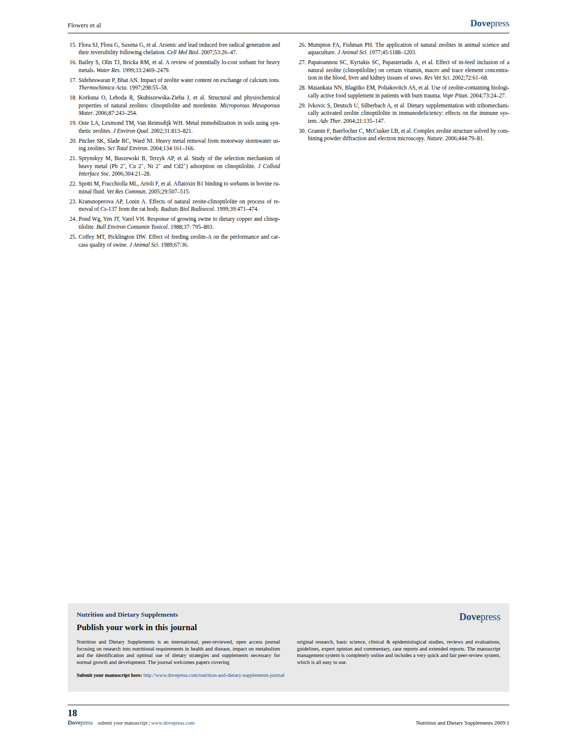Flowers et al
Dove press
15 Flora SJ, Flora G, Saxena G, et al. Arsenic and lead induced free radical generation and their reversibility following chelation. Cell Mol Biol. 2007;53:26–47.
16 Bailey S, Olin TJ, Bricka RM, et al. A review of potentially lo-cost sorbant for heavy metals. Water Res. 1999;33:2469–2479.
17 Sideheswaran P, Bhat AN. Impact of zeolite water content on exchange of calcium ions. Thermochimica Acta. 1997;298:55–58.
18 Korkuna O, Leboda R, Skubiszewska-Zieba J, et al. Structural and physiochemical properties of natural zeolites: clinoptilolite and mordenite. Microporous Mesoporous Mater. 2006;87:243–254.
19 Oste LA, Lexmond TM, Van Reimsdijk WH. Metal immobilization in soils using synthetic zeolites. J Environ Qual. 2002;31:813–821.
20 Pitcher SK, Slade RC, Ward NI. Heavy metal removal from motorway stormwater using zeolites. Sci Total Environ. 2004;134:161–166.
21 Sprynskyy M, Buszewski B, Terzyk AP, et al. Study of the selection mechanism of heavy metal (Pb 2+, Cu 2+, Ni 2+ and Cd2+) adsorption on clinoptilolite. J Colloid Interface Soc. 2006;304:21–28.
22 Spotti M, Fracchiolla ML, Arioli F, et al. Aflatoxin B1 binding to sorbants in bovine ruminal fluid. Vet Res Commun. 2005;29:507–515.
23 Kransnoperova AP, Lonin A. Effects of natural zeoite-clinoptilolite on process of removal of Cs-137 from the rat body. Radiats Biol Radioecol. 1999;39:471–474.
24 Pond Wg, Yen JT, Varel VH. Response of growing swine to dietary copper and clinoptilolite. Bull Environ Contamin Toxicol. 1988;37: 795–803.
25 Coffey MT, Picklington DW. Effect of feeding zeolite-A on the performance and carcass quality of swine. J Animal Sci. 1989;67:36.
26 Mumpton FA, Fishman PH. The application of natural zeolites in animal science and aquaculture. J Animal Sci. 1977;45:1188–1203.
27 Papaioannou SC, Kyriakis SC, Papasteriadis A, et al. Effect of in-feed inclusion of a natural zeolite (clinoptilolite) on certain vitamin, macro and trace element concentration in the blood, liver and kidney tissues of sows. Res Vet Sci. 2002;72:61–68.
28 Maiankaia NN, Blagitko EM, Poliakovitch AS, et al. Use of zeolite-containing biologically active food supplement in patients with burn trauma. Vopr Pitan. 2004;73:24–27.
29 Ivkovic S, Deutsch U, Silberbach A, et al. Dietary supplementation with tribomechanically activated zeolite clinoptilolite in immunodeficiency: effects on the immune system. Adv Ther. 2004;21:135–147.
30 Gramm F, Baerlocher C, McCusker LB, et al. Complex zeolite structure solved by combining powder diffraction and electron microscopy. Nature. 2006;444:79–81.
Nutrition and Dietary Supplements
Publish your work in this journal
Dove press
Nutrition and Dietary Supplements is an international, peer-reviewed, open access journal focusing on research into nutritional requirements in health and disease, impact on metabolism and the identification and optimal use of dietary strategies and supplements necessary for normal growth and development. The journal welcomes papers covering
original research, basic science, clinical & epidemiological studies, reviews and evaluations, guidelines, expert opinion and commentary, case reports and extended reports. The manuscript management system is completely online and includes a very quick and fair peer-review system, which is all easy to use.
Submit your manuscript here: http://www.dovepress.com/nutrition-and-dietary-supplements-journal
18
Dovepress
submit your manuscript | www.dovepress.com
Nutrition and Dietary Supplements 2009:1